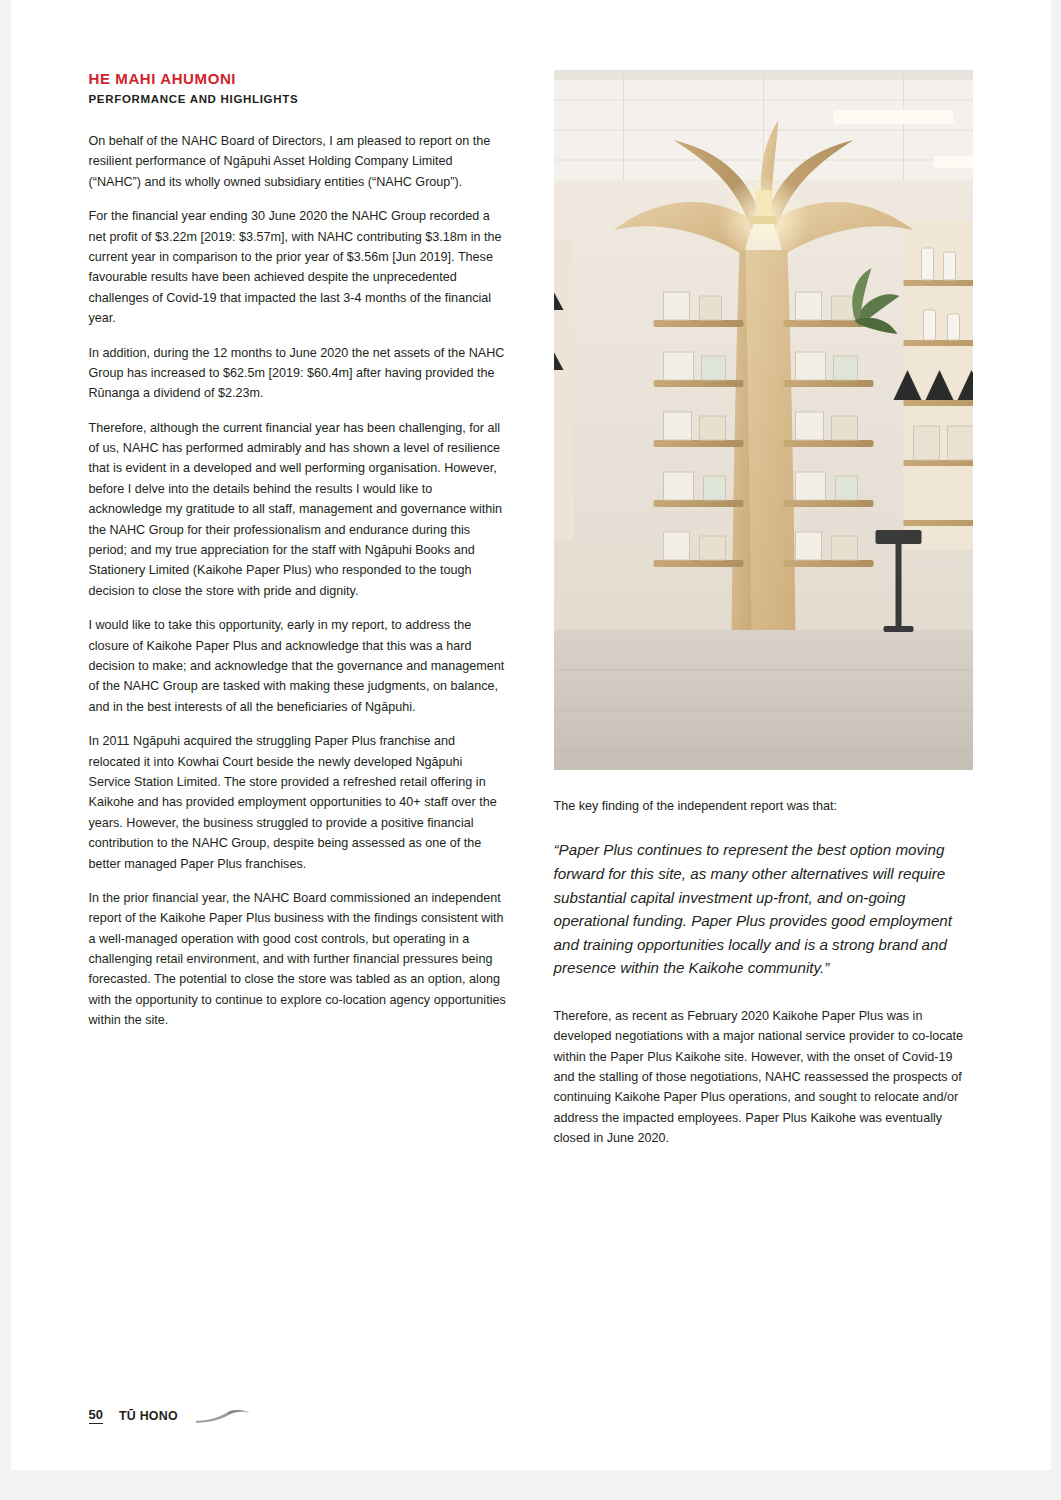He Mahi Ahumoni
Performance and Highlights
On behalf of the NAHC Board of Directors, I am pleased to report on the resilient performance of Ngāpuhi Asset Holding Company Limited (“NAHC”) and its wholly owned subsidiary entities (“NAHC Group”).
For the financial year ending 30 June 2020 the NAHC Group recorded a net profit of $3.22m [2019: $3.57m], with NAHC contributing $3.18m in the current year in comparison to the prior year of $3.56m [Jun 2019]. These favourable results have been achieved despite the unprecedented challenges of Covid-19 that impacted the last 3-4 months of the financial year.
In addition, during the 12 months to June 2020 the net assets of the NAHC Group has increased to $62.5m [2019: $60.4m] after having provided the Rūnanga a dividend of $2.23m.
Therefore, although the current financial year has been challenging, for all of us, NAHC has performed admirably and has shown a level of resilience that is evident in a developed and well performing organisation. However, before I delve into the details behind the results I would like to acknowledge my gratitude to all staff, management and governance within the NAHC Group for their professionalism and endurance during this period; and my true appreciation for the staff with Ngāpuhi Books and Stationery Limited (Kaikohe Paper Plus) who responded to the tough decision to close the store with pride and dignity.
I would like to take this opportunity, early in my report, to address the closure of Kaikohe Paper Plus and acknowledge that this was a hard decision to make; and acknowledge that the governance and management of the NAHC Group are tasked with making these judgments, on balance, and in the best interests of all the beneficiaries of Ngāpuhi.
In 2011 Ngāpuhi acquired the struggling Paper Plus franchise and relocated it into Kowhai Court beside the newly developed Ngāpuhi Service Station Limited. The store provided a refreshed retail offering in Kaikohe and has provided employment opportunities to 40+ staff over the years. However, the business struggled to provide a positive financial contribution to the NAHC Group, despite being assessed as one of the better managed Paper Plus franchises.
In the prior financial year, the NAHC Board commissioned an independent report of the Kaikohe Paper Plus business with the findings consistent with a well-managed operation with good cost controls, but operating in a challenging retail environment, and with further financial pressures being forecasted. The potential to close the store was tabled as an option, along with the opportunity to continue to explore co-location agency opportunities within the site.
The key finding of the independent report was that:
“Paper Plus continues to represent the best option moving forward for this site, as many other alternatives will require substantial capital investment up-front, and on-going operational funding. Paper Plus provides good employment and training opportunities locally and is a strong brand and presence within the Kaikohe community.”
Therefore, as recent as February 2020 Kaikohe Paper Plus was in developed negotiations with a major national service provider to co-locate within the Paper Plus Kaikohe site. However, with the onset of Covid-19 and the stalling of those negotiations, NAHC reassessed the prospects of continuing Kaikohe Paper Plus operations, and sought to relocate and/or address the impacted employees. Paper Plus Kaikohe was eventually closed in June 2020.
50 TŪ HONO